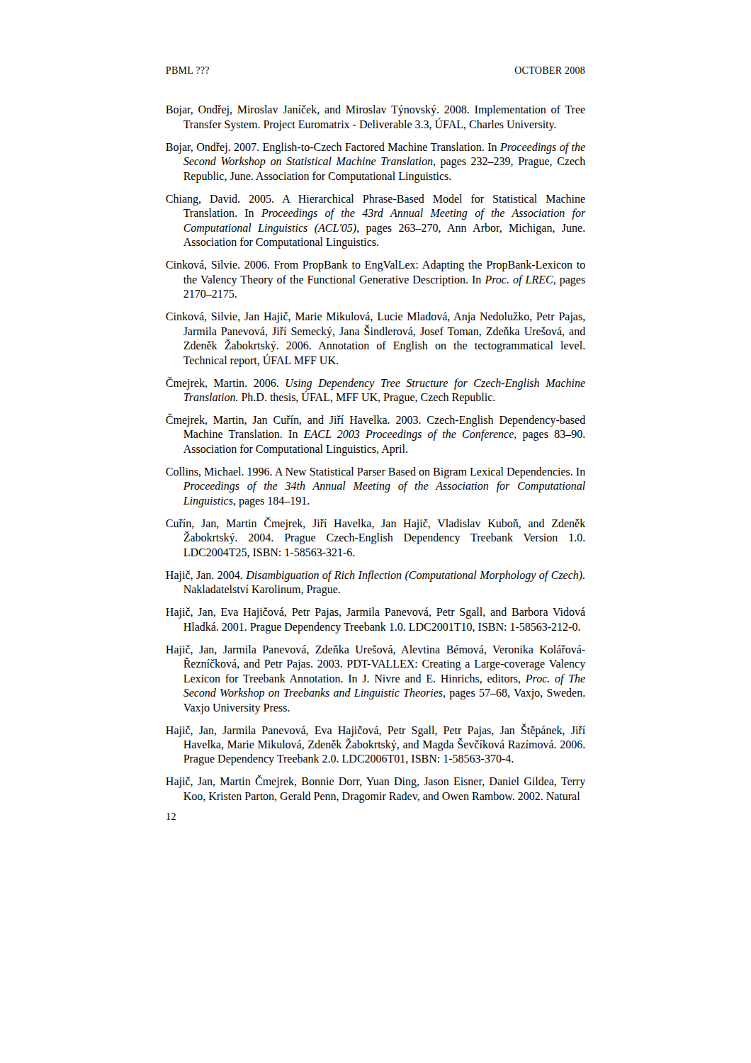PBML ??? OCTOBER 2008
Bojar, Ondřej, Miroslav Janíček, and Miroslav Týnovský. 2008. Implementation of Tree Transfer System. Project Euromatrix - Deliverable 3.3, ÚFAL, Charles University.
Bojar, Ondřej. 2007. English-to-Czech Factored Machine Translation. In Proceedings of the Second Workshop on Statistical Machine Translation, pages 232–239, Prague, Czech Republic, June. Association for Computational Linguistics.
Chiang, David. 2005. A Hierarchical Phrase-Based Model for Statistical Machine Translation. In Proceedings of the 43rd Annual Meeting of the Association for Computational Linguistics (ACL'05), pages 263–270, Ann Arbor, Michigan, June. Association for Computational Linguistics.
Cinková, Silvie. 2006. From PropBank to EngValLex: Adapting the PropBank-Lexicon to the Valency Theory of the Functional Generative Description. In Proc. of LREC, pages 2170–2175.
Cinková, Silvie, Jan Hajič, Marie Mikulová, Lucie Mladová, Anja Nedolužko, Petr Pajas, Jarmila Panevová, Jiří Semecký, Jana Šindlerová, Josef Toman, Zdeňka Urešová, and Zdeněk Žabokrtský. 2006. Annotation of English on the tectogrammatical level. Technical report, ÚFAL MFF UK.
Čmejrek, Martin. 2006. Using Dependency Tree Structure for Czech-English Machine Translation. Ph.D. thesis, ÚFAL, MFF UK, Prague, Czech Republic.
Čmejrek, Martin, Jan Cuřín, and Jiří Havelka. 2003. Czech-English Dependency-based Machine Translation. In EACL 2003 Proceedings of the Conference, pages 83–90. Association for Computational Linguistics, April.
Collins, Michael. 1996. A New Statistical Parser Based on Bigram Lexical Dependencies. In Proceedings of the 34th Annual Meeting of the Association for Computational Linguistics, pages 184–191.
Cuřín, Jan, Martin Čmejrek, Jiří Havelka, Jan Hajič, Vladislav Kuboň, and Zdeněk Žabokrtský. 2004. Prague Czech-English Dependency Treebank Version 1.0. LDC2004T25, ISBN: 1-58563-321-6.
Hajič, Jan. 2004. Disambiguation of Rich Inflection (Computational Morphology of Czech). Nakladatelství Karolinum, Prague.
Hajič, Jan, Eva Hajičová, Petr Pajas, Jarmila Panevová, Petr Sgall, and Barbora Vidová Hladká. 2001. Prague Dependency Treebank 1.0. LDC2001T10, ISBN: 1-58563-212-0.
Hajič, Jan, Jarmila Panevová, Zdeňka Urešová, Alevtina Bémová, Veronika Kolářová-Řezníčková, and Petr Pajas. 2003. PDT-VALLEX: Creating a Large-coverage Valency Lexicon for Treebank Annotation. In J. Nivre and E. Hinrichs, editors, Proc. of The Second Workshop on Treebanks and Linguistic Theories, pages 57–68, Vaxjo, Sweden. Vaxjo University Press.
Hajič, Jan, Jarmila Panevová, Eva Hajičová, Petr Sgall, Petr Pajas, Jan Štěpánek, Jiří Havelka, Marie Mikulová, Zdeněk Žabokrtský, and Magda Ševčíková Razímová. 2006. Prague Dependency Treebank 2.0. LDC2006T01, ISBN: 1-58563-370-4.
Hajič, Jan, Martin Čmejrek, Bonnie Dorr, Yuan Ding, Jason Eisner, Daniel Gildea, Terry Koo, Kristen Parton, Gerald Penn, Dragomir Radev, and Owen Rambow. 2002. Natural
12